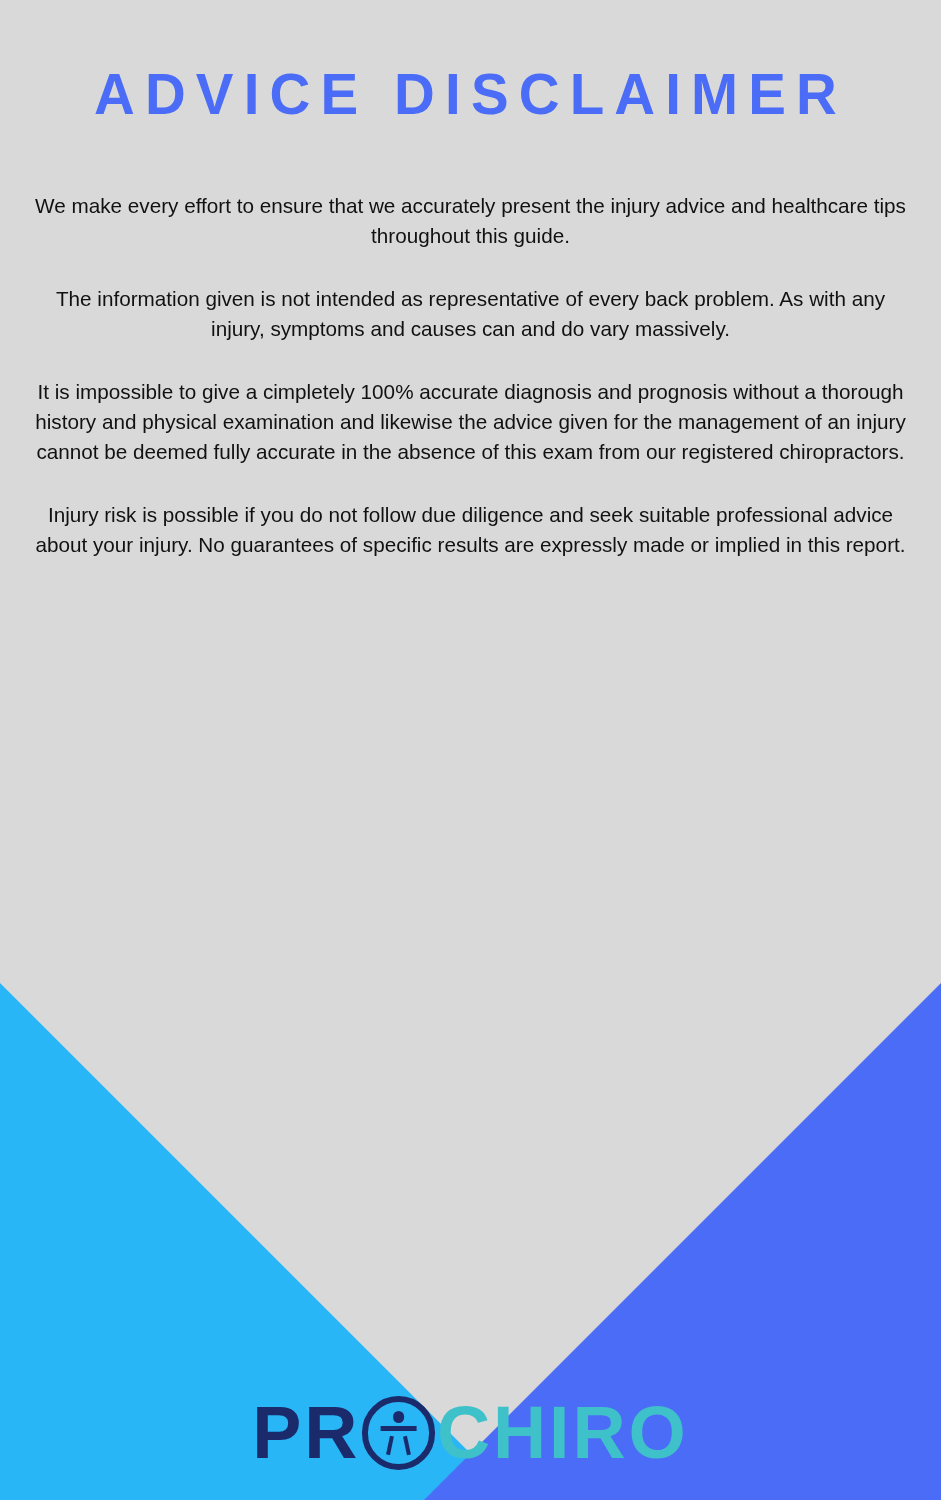Advice Disclaimer
We make every effort to ensure that we accurately present the injury advice and healthcare tips throughout this guide.
The information given is not intended as representative of every back problem. As with any injury, symptoms and causes can and do vary massively.
It is impossible to give a cimpletely 100% accurate diagnosis and prognosis without a thorough history and physical examination and likewise the advice given for the management of an injury cannot be deemed fully accurate in the absence of this exam from our registered chiropractors.
Injury risk is possible if you do not follow due diligence and seek suitable professional advice about your injury. No guarantees of specific results are expressly made or implied in this report.
PR CHIRO